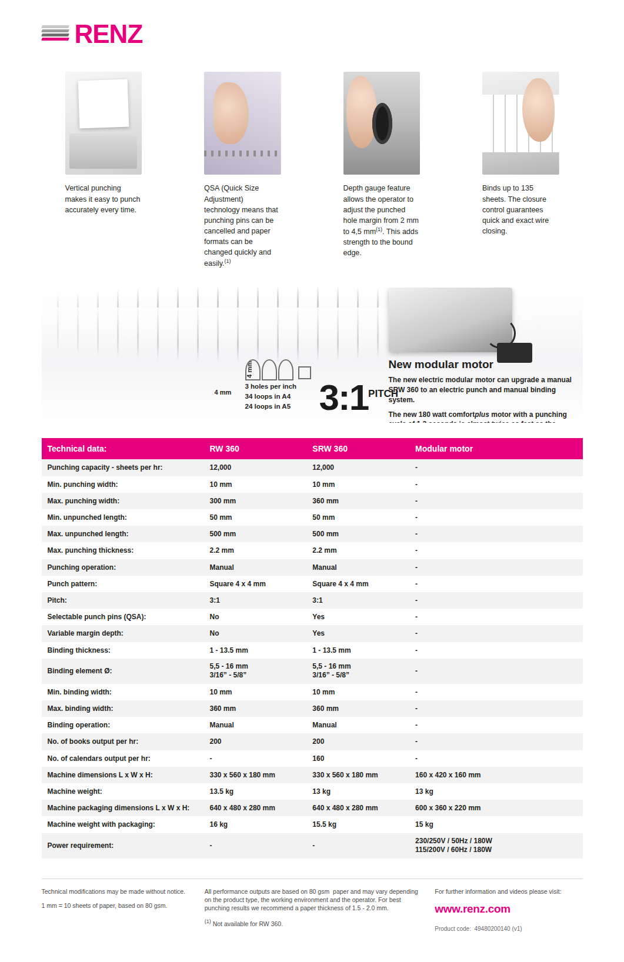RENZ
Vertical punching makes it easy to punch accurately every time.
QSA (Quick Size Adjustment) technology means that punching pins can be cancelled and paper formats can be changed quickly and easily.(1)
Depth gauge feature allows the operator to adjust the punched hole margin from 2 mm to 4,5 mm(1). This adds strength to the bound edge.
Binds up to 135 sheets. The closure control guarantees quick and exact wire closing.
4 mm 4 mm
3 holes per inch
34 loops in A4
24 loops in A5
3:1PITCH
New modular motor
The new electric modular motor can upgrade a manual SRW 360 to an electric punch and manual binding system.
The new 180 watt comfortplus motor with a punching cycle of 1.2 seconds is almost twice as fast as the previous model.
| Technical data: | RW 360 | SRW 360 | Modular motor |
| --- | --- | --- | --- |
| Punching capacity - sheets per hr: | 12,000 | 12,000 | - |
| Min. punching width: | 10 mm | 10 mm | - |
| Max. punching width: | 300 mm | 360 mm | - |
| Min. unpunched length: | 50 mm | 50 mm | - |
| Max. unpunched length: | 500 mm | 500 mm | - |
| Max. punching thickness: | 2.2 mm | 2.2 mm | - |
| Punching operation: | Manual | Manual | - |
| Punch pattern: | Square 4 x 4 mm | Square 4 x 4 mm | - |
| Pitch: | 3:1 | 3:1 | - |
| Selectable punch pins (QSA): | No | Yes | - |
| Variable margin depth: | No | Yes | - |
| Binding thickness: | 1 - 13.5 mm | 1 - 13.5 mm | - |
| Binding element Ø: | 5,5 - 16 mm 3/16” - 5/8” | 5,5 - 16 mm 3/16” - 5/8” | - |
| Min. binding width: | 10 mm | 10 mm | - |
| Max. binding width: | 360 mm | 360 mm | - |
| Binding operation: | Manual | Manual | - |
| No. of books output per hr: | 200 | 200 | - |
| No. of calendars output per hr: | - | 160 | - |
| Machine dimensions L x W x H: | 330 x 560 x 180 mm | 330 x 560 x 180 mm | 160 x 420 x 160 mm |
| Machine weight: | 13.5 kg | 13 kg | 13 kg |
| Machine packaging dimensions L x W x H: | 640 x 480 x 280 mm | 640 x 480 x 280 mm | 600 x 360 x 220 mm |
| Machine weight with packaging: | 16 kg | 15.5 kg | 15 kg |
| Power requirement: | - | - | 230/250V / 50Hz / 180W 115/200V / 60Hz / 180W |
Technical modifications may be made without notice.
1 mm = 10 sheets of paper, based on 80 gsm.
All performance outputs are based on 80 gsm paper and may vary depending on the product type, the working environment and the operator. For best punching results we recommend a paper thickness of 1.5 - 2.0 mm.
(1) Not available for RW 360.
For further information and videos please visit:
www.renz.com
Product code: 49480200140 (v1)